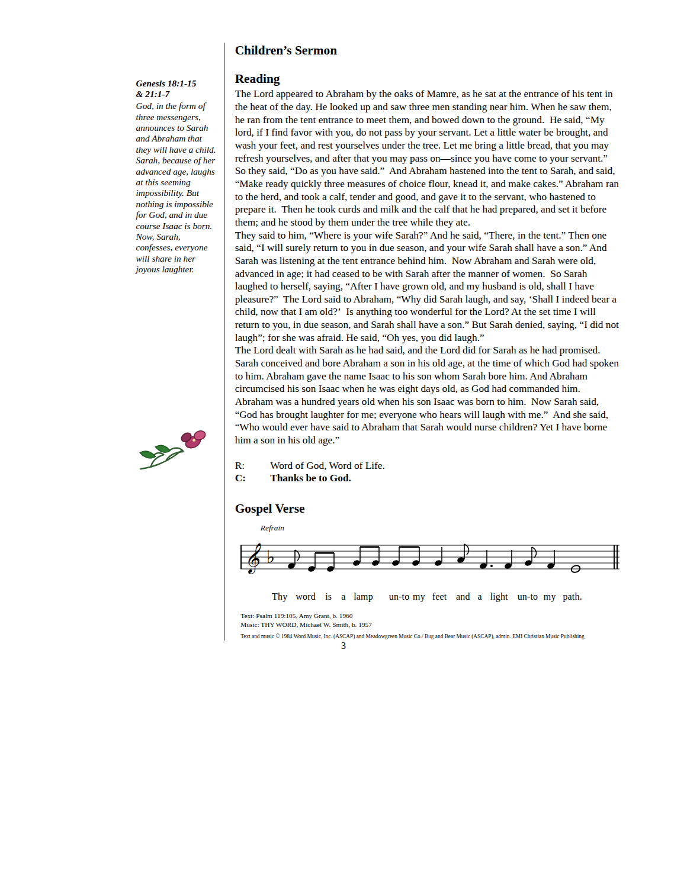Genesis 18:1-15
& 21:1-7
God, in the form of three messengers, announces to Sarah and Abraham that they will have a child. Sarah, because of her advanced age, laughs at this seeming impossibility. But nothing is impossible for God, and in due course Isaac is born. Now, Sarah, confesses, everyone will share in her joyous laughter.
Children’s Sermon
Reading
The Lord appeared to Abraham by the oaks of Mamre, as he sat at the entrance of his tent in the heat of the day. He looked up and saw three men standing near him. When he saw them, he ran from the tent entrance to meet them, and bowed down to the ground. He said, “My lord, if I find favor with you, do not pass by your servant. Let a little water be brought, and wash your feet, and rest yourselves under the tree. Let me bring a little bread, that you may refresh yourselves, and after that you may pass on—since you have come to your servant.” So they said, “Do as you have said.” And Abraham hastened into the tent to Sarah, and said, “Make ready quickly three measures of choice flour, knead it, and make cakes.” Abraham ran to the herd, and took a calf, tender and good, and gave it to the servant, who hastened to prepare it. Then he took curds and milk and the calf that he had prepared, and set it before them; and he stood by them under the tree while they ate.
They said to him, “Where is your wife Sarah?” And he said, “There, in the tent.” Then one said, “I will surely return to you in due season, and your wife Sarah shall have a son.” And Sarah was listening at the tent entrance behind him. Now Abraham and Sarah were old, advanced in age; it had ceased to be with Sarah after the manner of women. So Sarah laughed to herself, saying, “After I have grown old, and my husband is old, shall I have pleasure?” The Lord said to Abraham, “Why did Sarah laugh, and say, ‘Shall I indeed bear a child, now that I am old?’ Is anything too wonderful for the Lord? At the set time I will return to you, in due season, and Sarah shall have a son.” But Sarah denied, saying, “I did not laugh”; for she was afraid. He said, “Oh yes, you did laugh.”
The Lord dealt with Sarah as he had said, and the Lord did for Sarah as he had promised. Sarah conceived and bore Abraham a son in his old age, at the time of which God had spoken to him. Abraham gave the name Isaac to his son whom Sarah bore him. And Abraham circumcised his son Isaac when he was eight days old, as God had commanded him. Abraham was a hundred years old when his son Isaac was born to him. Now Sarah said, “God has brought laughter for me; everyone who hears will laugh with me.” And she said, “Who would ever have said to Abraham that Sarah would nurse children? Yet I have borne him a son in his old age.”
| R: | Word of God, Word of Life. |
| C: | Thanks be to God. |
Gospel Verse
Refrain
𝄞 ♭
Thy word is alamp un‑to my feet and alight un‑to my path.
Text: Psalm 119:105, Amy Grant, b. 1960
Music: THY WORD, Michael W. Smith, b. 1957
Text and music © 1984 Word Music, Inc. (ASCAP) and Meadowgreen Music Co./ Bug and Bear Music (ASCAP), admin. EMI Christian Music Publishing
3